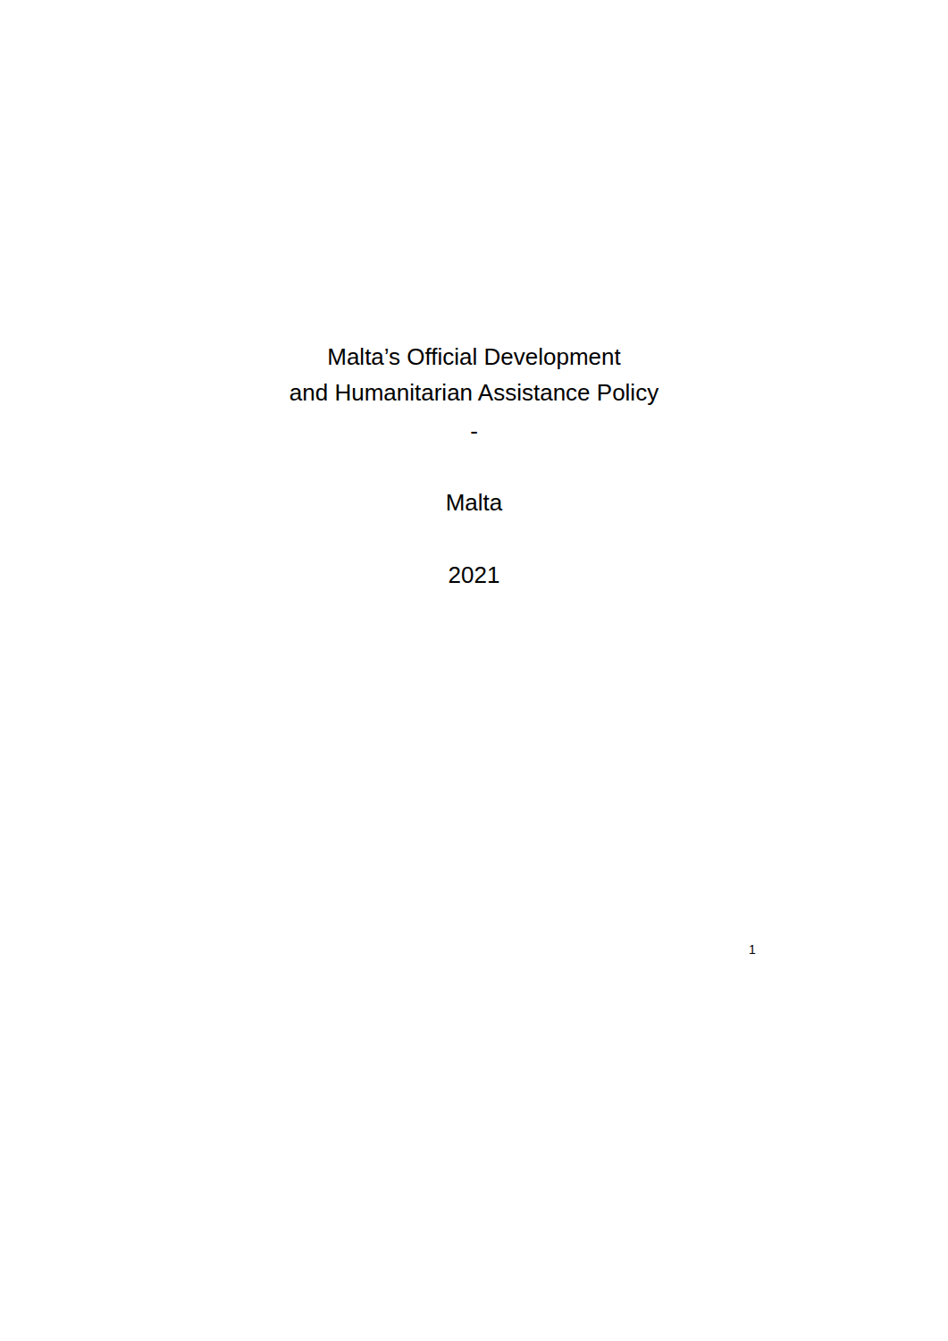Malta’s Official Development
and Humanitarian Assistance Policy - Malta 2021
1